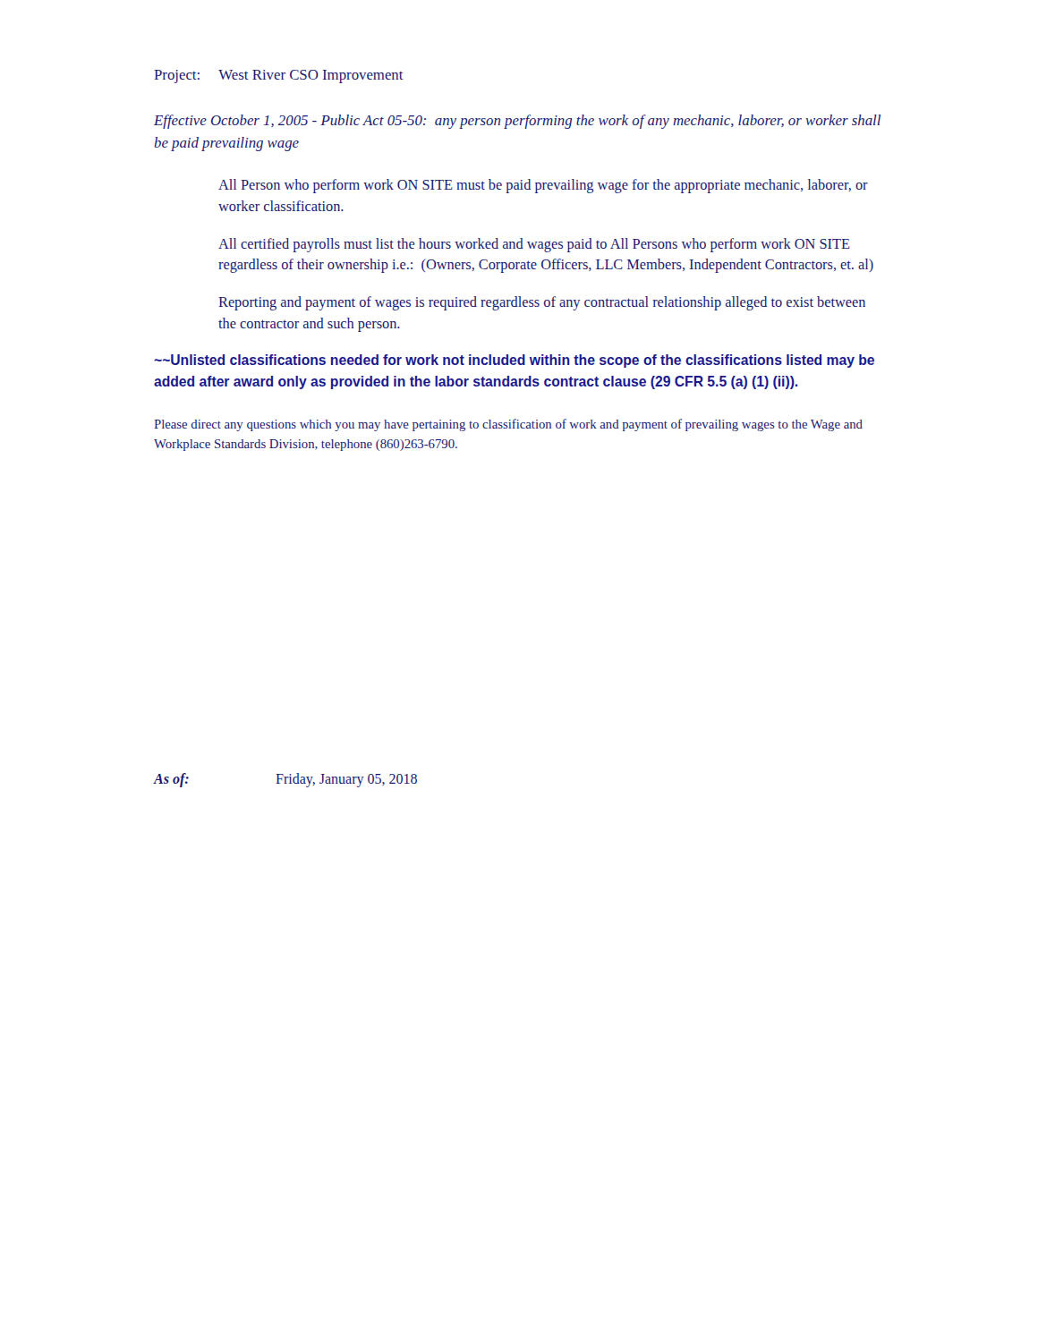Project: West River CSO Improvement
Effective October 1, 2005 - Public Act 05-50: any person performing the work of any mechanic, laborer, or worker shall be paid prevailing wage
All Person who perform work ON SITE must be paid prevailing wage for the appropriate mechanic, laborer, or worker classification.
All certified payrolls must list the hours worked and wages paid to All Persons who perform work ON SITE regardless of their ownership i.e.: (Owners, Corporate Officers, LLC Members, Independent Contractors, et. al)
Reporting and payment of wages is required regardless of any contractual relationship alleged to exist between the contractor and such person.
~~Unlisted classifications needed for work not included within the scope of the classifications listed may be added after award only as provided in the labor standards contract clause (29 CFR 5.5 (a) (1) (ii)).
Please direct any questions which you may have pertaining to classification of work and payment of prevailing wages to the Wage and Workplace Standards Division, telephone (860)263-6790.
As of: Friday, January 05, 2018